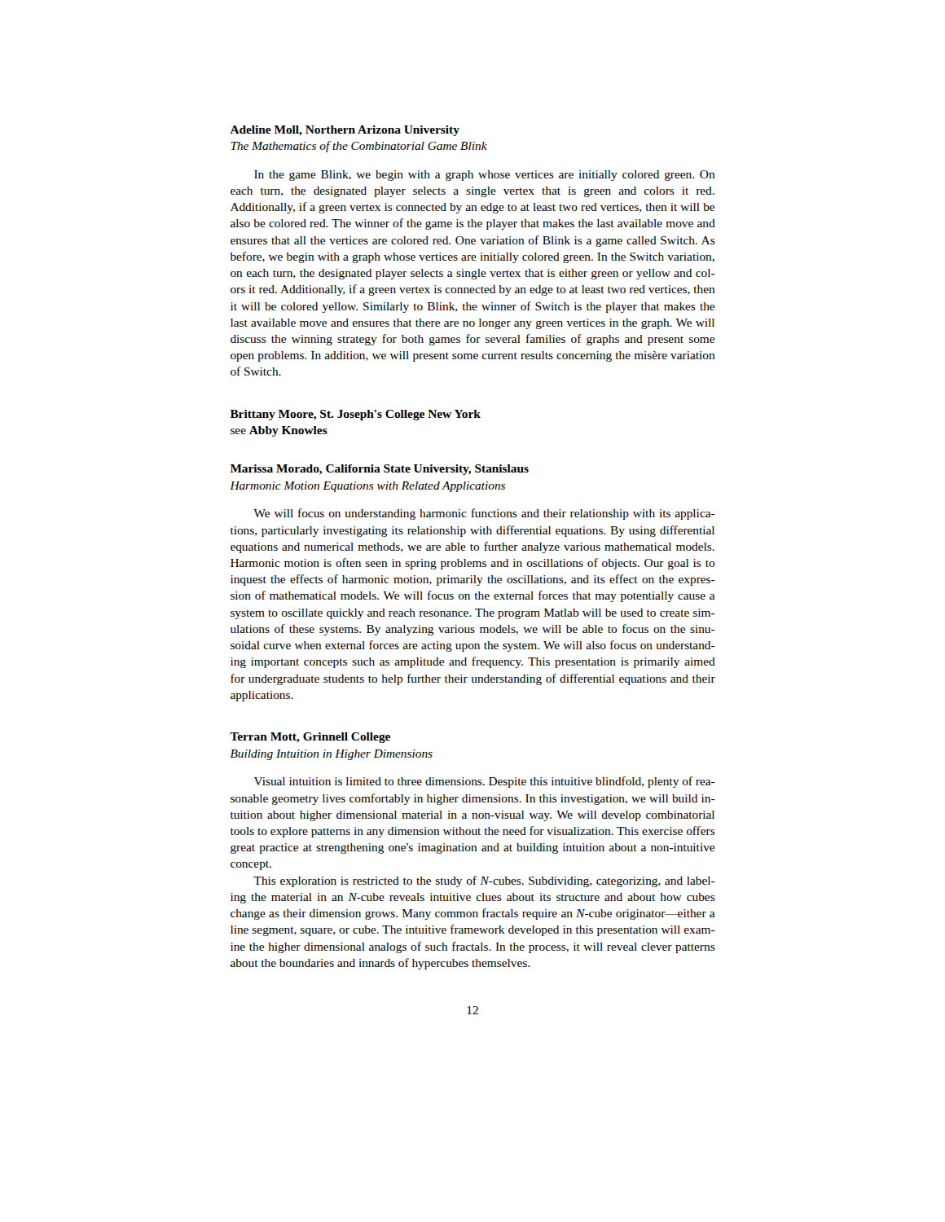Adeline Moll, Northern Arizona University
The Mathematics of the Combinatorial Game Blink
In the game Blink, we begin with a graph whose vertices are initially colored green. On each turn, the designated player selects a single vertex that is green and colors it red. Additionally, if a green vertex is connected by an edge to at least two red vertices, then it will be also be colored red. The winner of the game is the player that makes the last available move and ensures that all the vertices are colored red. One variation of Blink is a game called Switch. As before, we begin with a graph whose vertices are initially colored green. In the Switch variation, on each turn, the designated player selects a single vertex that is either green or yellow and colors it red. Additionally, if a green vertex is connected by an edge to at least two red vertices, then it will be colored yellow. Similarly to Blink, the winner of Switch is the player that makes the last available move and ensures that there are no longer any green vertices in the graph. We will discuss the winning strategy for both games for several families of graphs and present some open problems. In addition, we will present some current results concerning the misère variation of Switch.
Brittany Moore, St. Joseph's College New York
see Abby Knowles
Marissa Morado, California State University, Stanislaus
Harmonic Motion Equations with Related Applications
We will focus on understanding harmonic functions and their relationship with its applications, particularly investigating its relationship with differential equations. By using differential equations and numerical methods, we are able to further analyze various mathematical models. Harmonic motion is often seen in spring problems and in oscillations of objects. Our goal is to inquest the effects of harmonic motion, primarily the oscillations, and its effect on the expression of mathematical models. We will focus on the external forces that may potentially cause a system to oscillate quickly and reach resonance. The program Matlab will be used to create simulations of these systems. By analyzing various models, we will be able to focus on the sinusoidal curve when external forces are acting upon the system. We will also focus on understanding important concepts such as amplitude and frequency. This presentation is primarily aimed for undergraduate students to help further their understanding of differential equations and their applications.
Terran Mott, Grinnell College
Building Intuition in Higher Dimensions
Visual intuition is limited to three dimensions. Despite this intuitive blindfold, plenty of reasonable geometry lives comfortably in higher dimensions. In this investigation, we will build intuition about higher dimensional material in a non-visual way. We will develop combinatorial tools to explore patterns in any dimension without the need for visualization. This exercise offers great practice at strengthening one's imagination and at building intuition about a non-intuitive concept.
This exploration is restricted to the study of N-cubes. Subdividing, categorizing, and labeling the material in an N-cube reveals intuitive clues about its structure and about how cubes change as their dimension grows. Many common fractals require an N-cube originator—either a line segment, square, or cube. The intuitive framework developed in this presentation will examine the higher dimensional analogs of such fractals. In the process, it will reveal clever patterns about the boundaries and innards of hypercubes themselves.
12